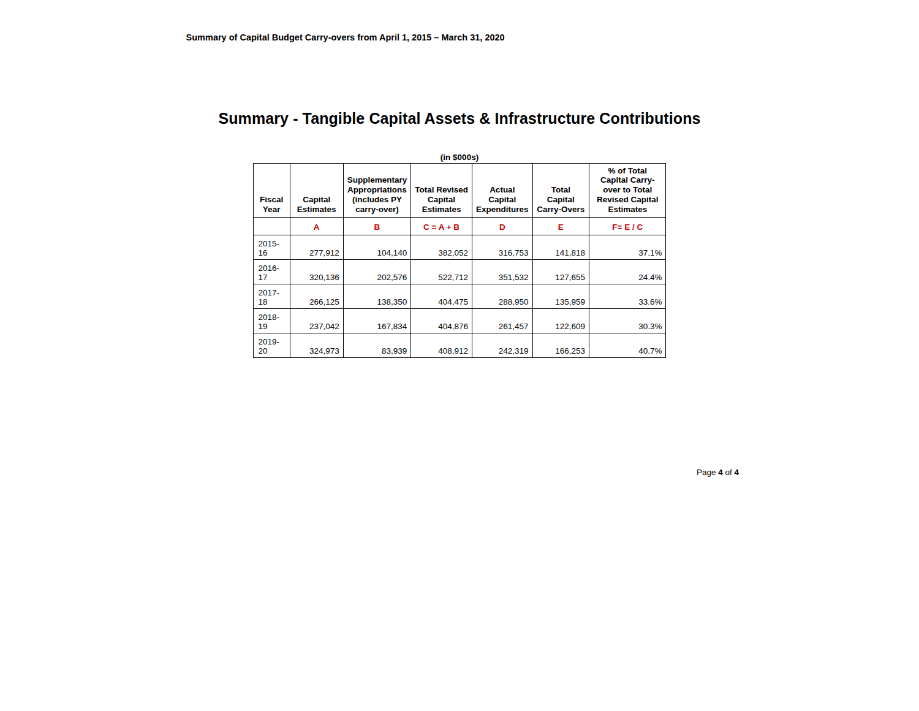Summary of Capital Budget Carry-overs from April 1, 2015 – March 31, 2020
Summary - Tangible Capital Assets & Infrastructure Contributions
(in $000s)
| Fiscal Year | Capital Estimates | Supplementary Appropriations (includes PY carry-over) | Total Revised Capital Estimates | Actual Capital Expenditures | Total Capital Carry-Overs | % of Total Capital Carry- over to Total Revised Capital Estimates |
| --- | --- | --- | --- | --- | --- | --- |
| | A | B | C = A + B | D | E | F= E / C |
| 2015-16 | 277,912 | 104,140 | 382,052 | 316,753 | 141,818 | 37.1% |
| 2016-17 | 320,136 | 202,576 | 522,712 | 351,532 | 127,655 | 24.4% |
| 2017-18 | 266,125 | 138,350 | 404,475 | 288,950 | 135,959 | 33.6% |
| 2018-19 | 237,042 | 167,834 | 404,876 | 261,457 | 122,609 | 30.3% |
| 2019-20 | 324,973 | 83,939 | 408,912 | 242,319 | 166,253 | 40.7% |
Page 4 of 4